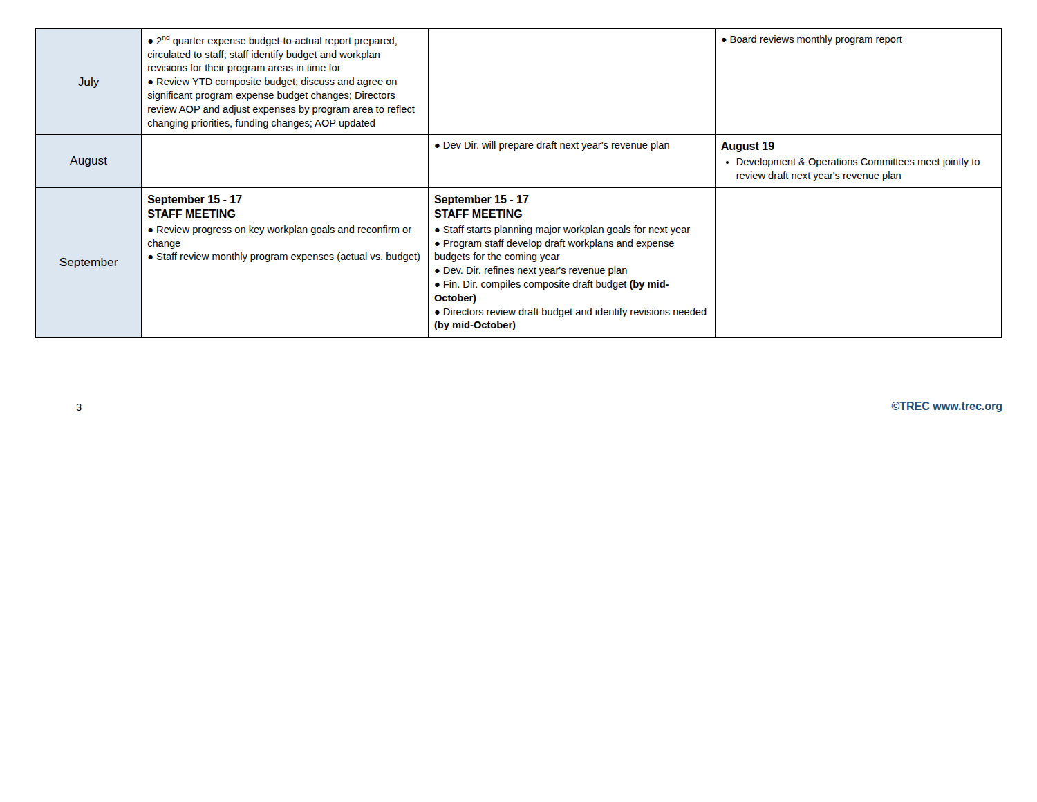| July | ● 2 nd quarter expense budget-to-actual report prepared, circulated to staff; staff identify budget and workplan revisions for their program areas in time for ● Review YTD composite budget; discuss and agree on significant program expense budget changes; Directors review AOP and adjust expenses by program area to reflect changing priorities, funding changes; AOP updated | | ● Board reviews monthly program report |
| August | | ● Dev Dir. will prepare draft next year's revenue plan | August 19 Development & Operations Committees meet jointly to review draft next year's revenue plan |
| September | September 15 - 17 STAFF MEETING ● Review progress on key workplan goals and reconfirm or change ● Staff review monthly program expenses (actual vs. budget) | September 15 - 17 STAFF MEETING ● Staff starts planning major workplan goals for next year ● Program staff develop draft workplans and expense budgets for the coming year ● Dev. Dir. refines next year's revenue plan ● Fin. Dir. compiles composite draft budget (by mid-October) ● Directors review draft budget and identify revisions needed (by mid-October) | |
3
©TREC www.trec.org